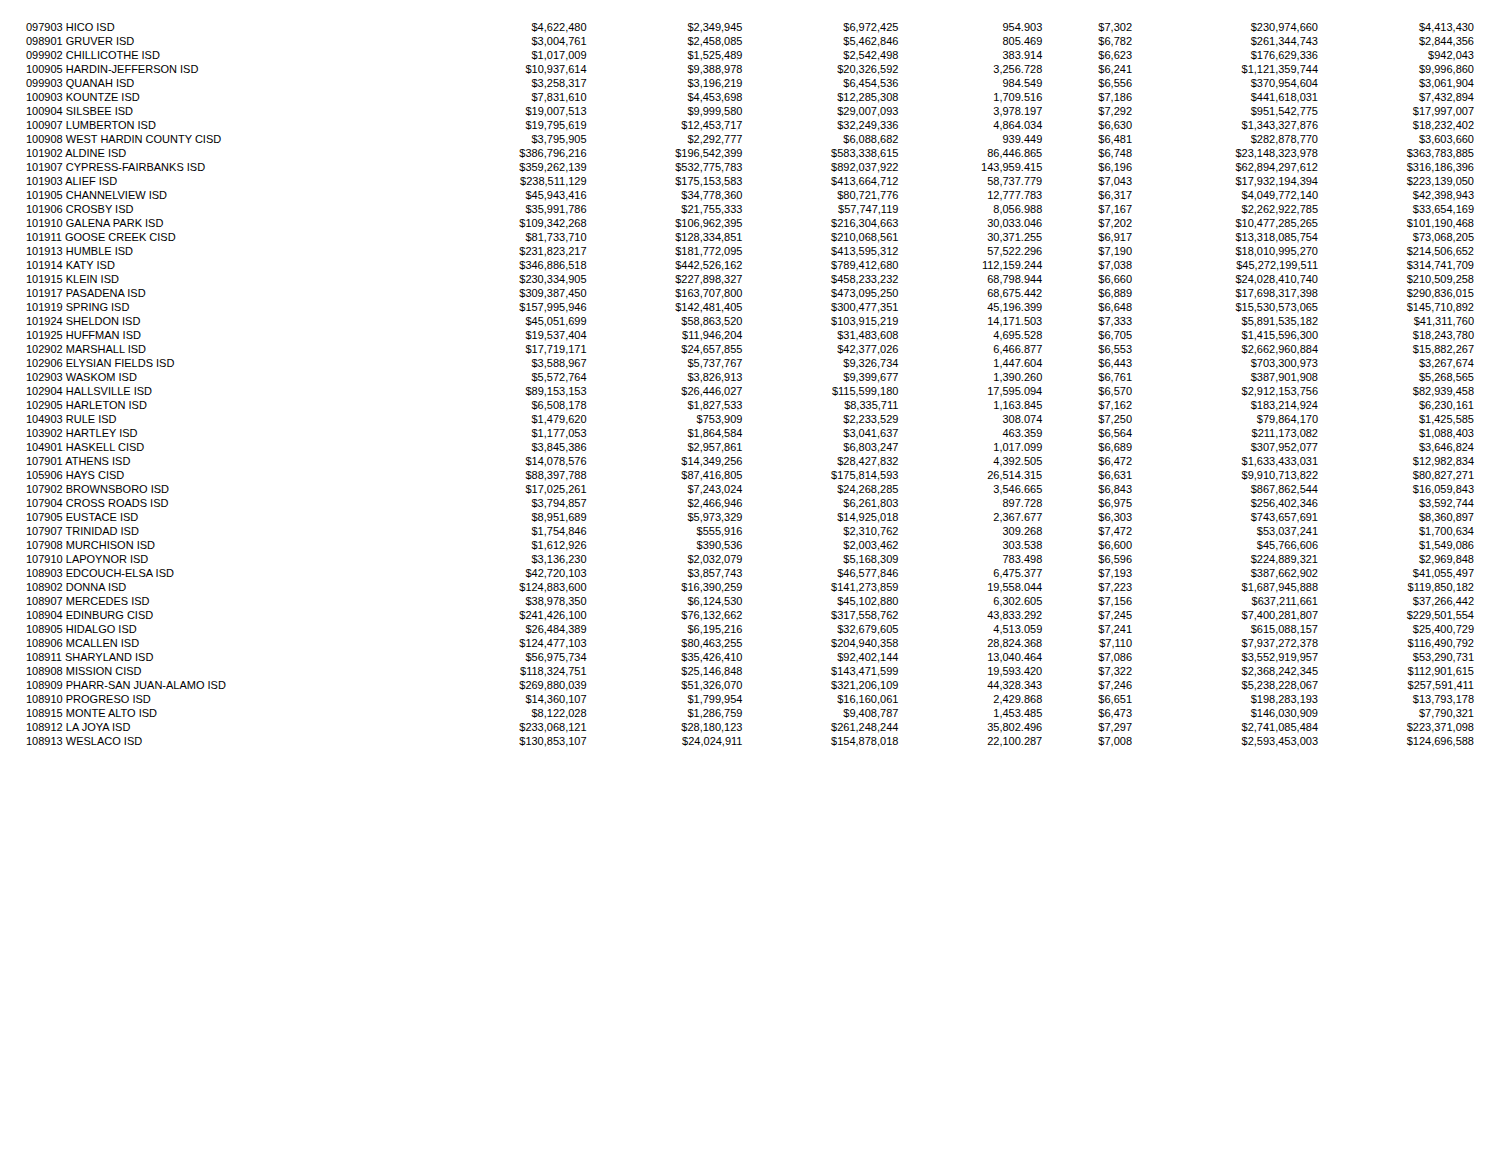| 097903 HICO ISD | $4,622,480 | $2,349,945 | $6,972,425 | 954.903 | $7,302 | $230,974,660 | $4,413,430 |
| 098901 GRUVER ISD | $3,004,761 | $2,458,085 | $5,462,846 | 805.469 | $6,782 | $261,344,743 | $2,844,356 |
| 099902 CHILLICOTHE ISD | $1,017,009 | $1,525,489 | $2,542,498 | 383.914 | $6,623 | $176,629,336 | $942,043 |
| 100905 HARDIN-JEFFERSON ISD | $10,937,614 | $9,388,978 | $20,326,592 | 3,256.728 | $6,241 | $1,121,359,744 | $9,996,860 |
| 099903 QUANAH ISD | $3,258,317 | $3,196,219 | $6,454,536 | 984.549 | $6,556 | $370,954,604 | $3,061,904 |
| 100903 KOUNTZE ISD | $7,831,610 | $4,453,698 | $12,285,308 | 1,709.516 | $7,186 | $441,618,031 | $7,432,894 |
| 100904 SILSBEE ISD | $19,007,513 | $9,999,580 | $29,007,093 | 3,978.197 | $7,292 | $951,542,775 | $17,997,007 |
| 100907 LUMBERTON ISD | $19,795,619 | $12,453,717 | $32,249,336 | 4,864.034 | $6,630 | $1,343,327,876 | $18,232,402 |
| 100908 WEST HARDIN COUNTY CISD | $3,795,905 | $2,292,777 | $6,088,682 | 939.449 | $6,481 | $282,878,770 | $3,603,660 |
| 101902 ALDINE ISD | $386,796,216 | $196,542,399 | $583,338,615 | 86,446.865 | $6,748 | $23,148,323,978 | $363,783,885 |
| 101907 CYPRESS-FAIRBANKS ISD | $359,262,139 | $532,775,783 | $892,037,922 | 143,959.415 | $6,196 | $62,894,297,612 | $316,186,396 |
| 101903 ALIEF ISD | $238,511,129 | $175,153,583 | $413,664,712 | 58,737.779 | $7,043 | $17,932,194,394 | $223,139,050 |
| 101905 CHANNELVIEW ISD | $45,943,416 | $34,778,360 | $80,721,776 | 12,777.783 | $6,317 | $4,049,772,140 | $42,398,943 |
| 101906 CROSBY ISD | $35,991,786 | $21,755,333 | $57,747,119 | 8,056.988 | $7,167 | $2,262,922,785 | $33,654,169 |
| 101910 GALENA PARK ISD | $109,342,268 | $106,962,395 | $216,304,663 | 30,033.046 | $7,202 | $10,477,285,265 | $101,190,468 |
| 101911 GOOSE CREEK CISD | $81,733,710 | $128,334,851 | $210,068,561 | 30,371.255 | $6,917 | $13,318,085,754 | $73,068,205 |
| 101913 HUMBLE ISD | $231,823,217 | $181,772,095 | $413,595,312 | 57,522.296 | $7,190 | $18,010,995,270 | $214,506,652 |
| 101914 KATY ISD | $346,886,518 | $442,526,162 | $789,412,680 | 112,159.244 | $7,038 | $45,272,199,511 | $314,741,709 |
| 101915 KLEIN ISD | $230,334,905 | $227,898,327 | $458,233,232 | 68,798.944 | $6,660 | $24,028,410,740 | $210,509,258 |
| 101917 PASADENA ISD | $309,387,450 | $163,707,800 | $473,095,250 | 68,675.442 | $6,889 | $17,698,317,398 | $290,836,015 |
| 101919 SPRING ISD | $157,995,946 | $142,481,405 | $300,477,351 | 45,196.399 | $6,648 | $15,530,573,065 | $145,710,892 |
| 101924 SHELDON ISD | $45,051,699 | $58,863,520 | $103,915,219 | 14,171.503 | $7,333 | $5,891,535,182 | $41,311,760 |
| 101925 HUFFMAN ISD | $19,537,404 | $11,946,204 | $31,483,608 | 4,695.528 | $6,705 | $1,415,596,300 | $18,243,780 |
| 102902 MARSHALL ISD | $17,719,171 | $24,657,855 | $42,377,026 | 6,466.877 | $6,553 | $2,662,960,884 | $15,882,267 |
| 102906 ELYSIAN FIELDS ISD | $3,588,967 | $5,737,767 | $9,326,734 | 1,447.604 | $6,443 | $703,300,973 | $3,267,674 |
| 102903 WASKOM ISD | $5,572,764 | $3,826,913 | $9,399,677 | 1,390.260 | $6,761 | $387,901,908 | $5,268,565 |
| 102904 HALLSVILLE ISD | $89,153,153 | $26,446,027 | $115,599,180 | 17,595.094 | $6,570 | $2,912,153,756 | $82,939,458 |
| 102905 HARLETON ISD | $6,508,178 | $1,827,533 | $8,335,711 | 1,163.845 | $7,162 | $183,214,924 | $6,230,161 |
| 104903 RULE ISD | $1,479,620 | $753,909 | $2,233,529 | 308.074 | $7,250 | $79,864,170 | $1,425,585 |
| 103902 HARTLEY ISD | $1,177,053 | $1,864,584 | $3,041,637 | 463.359 | $6,564 | $211,173,082 | $1,088,403 |
| 104901 HASKELL CISD | $3,845,386 | $2,957,861 | $6,803,247 | 1,017.099 | $6,689 | $307,952,077 | $3,646,824 |
| 107901 ATHENS ISD | $14,078,576 | $14,349,256 | $28,427,832 | 4,392.505 | $6,472 | $1,633,433,031 | $12,982,834 |
| 105906 HAYS CISD | $88,397,788 | $87,416,805 | $175,814,593 | 26,514.315 | $6,631 | $9,910,713,822 | $80,827,271 |
| 107902 BROWNSBORO ISD | $17,025,261 | $7,243,024 | $24,268,285 | 3,546.665 | $6,843 | $867,862,544 | $16,059,843 |
| 107904 CROSS ROADS ISD | $3,794,857 | $2,466,946 | $6,261,803 | 897.728 | $6,975 | $256,402,346 | $3,592,744 |
| 107905 EUSTACE ISD | $8,951,689 | $5,973,329 | $14,925,018 | 2,367.677 | $6,303 | $743,657,691 | $8,360,897 |
| 107907 TRINIDAD ISD | $1,754,846 | $555,916 | $2,310,762 | 309.268 | $7,472 | $53,037,241 | $1,700,634 |
| 107908 MURCHISON ISD | $1,612,926 | $390,536 | $2,003,462 | 303.538 | $6,600 | $45,766,606 | $1,549,086 |
| 107910 LAPOYNOR ISD | $3,136,230 | $2,032,079 | $5,168,309 | 783.498 | $6,596 | $224,889,321 | $2,969,848 |
| 108903 EDCOUCH-ELSA ISD | $42,720,103 | $3,857,743 | $46,577,846 | 6,475.377 | $7,193 | $387,662,902 | $41,055,497 |
| 108902 DONNA ISD | $124,883,600 | $16,390,259 | $141,273,859 | 19,558.044 | $7,223 | $1,687,945,888 | $119,850,182 |
| 108907 MERCEDES ISD | $38,978,350 | $6,124,530 | $45,102,880 | 6,302.605 | $7,156 | $637,211,661 | $37,266,442 |
| 108904 EDINBURG CISD | $241,426,100 | $76,132,662 | $317,558,762 | 43,833.292 | $7,245 | $7,400,281,807 | $229,501,554 |
| 108905 HIDALGO ISD | $26,484,389 | $6,195,216 | $32,679,605 | 4,513.059 | $7,241 | $615,088,157 | $25,400,729 |
| 108906 MCALLEN ISD | $124,477,103 | $80,463,255 | $204,940,358 | 28,824.368 | $7,110 | $7,937,272,378 | $116,490,792 |
| 108911 SHARYLAND ISD | $56,975,734 | $35,426,410 | $92,402,144 | 13,040.464 | $7,086 | $3,552,919,957 | $53,290,731 |
| 108908 MISSION CISD | $118,324,751 | $25,146,848 | $143,471,599 | 19,593.420 | $7,322 | $2,368,242,345 | $112,901,615 |
| 108909 PHARR-SAN JUAN-ALAMO ISD | $269,880,039 | $51,326,070 | $321,206,109 | 44,328.343 | $7,246 | $5,238,228,067 | $257,591,411 |
| 108910 PROGRESO ISD | $14,360,107 | $1,799,954 | $16,160,061 | 2,429.868 | $6,651 | $198,283,193 | $13,793,178 |
| 108915 MONTE ALTO ISD | $8,122,028 | $1,286,759 | $9,408,787 | 1,453.485 | $6,473 | $146,030,909 | $7,790,321 |
| 108912 LA JOYA ISD | $233,068,121 | $28,180,123 | $261,248,244 | 35,802.496 | $7,297 | $2,741,085,484 | $223,371,098 |
| 108913 WESLACO ISD | $130,853,107 | $24,024,911 | $154,878,018 | 22,100.287 | $7,008 | $2,593,453,003 | $124,696,588 |